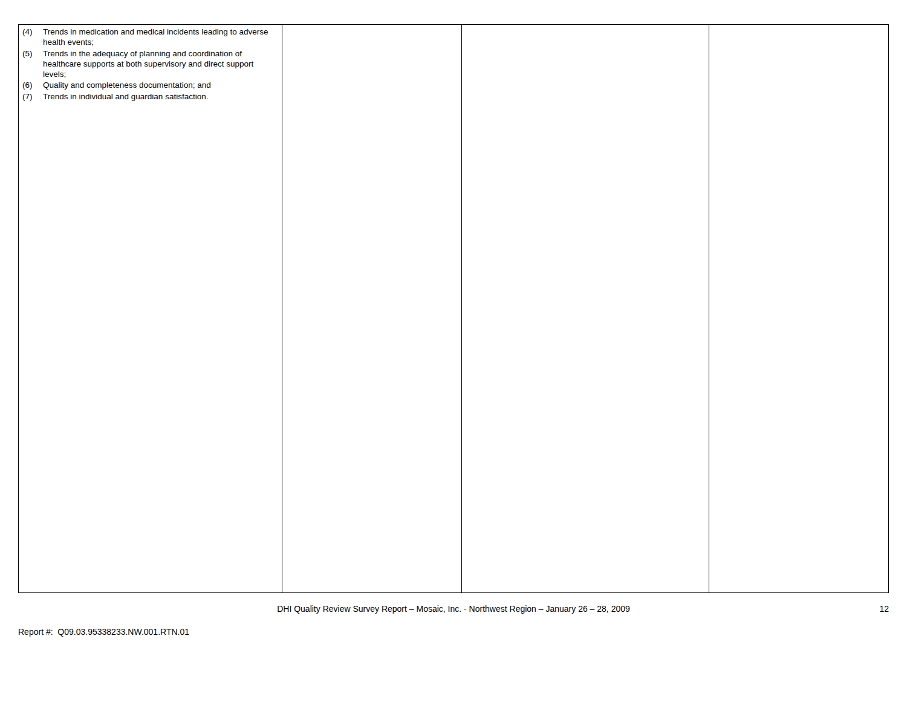| (4) Trends in medication and medical incidents leading to adverse health events; (5) Trends in the adequacy of planning and coordination of healthcare supports at both supervisory and direct support levels; (6) Quality and completeness documentation; and (7) Trends in individual and guardian satisfaction. | | | |
DHI Quality Review Survey Report – Mosaic, Inc. - Northwest Region – January 26 – 28, 2009
12
Report #: Q09.03.95338233.NW.001.RTN.01